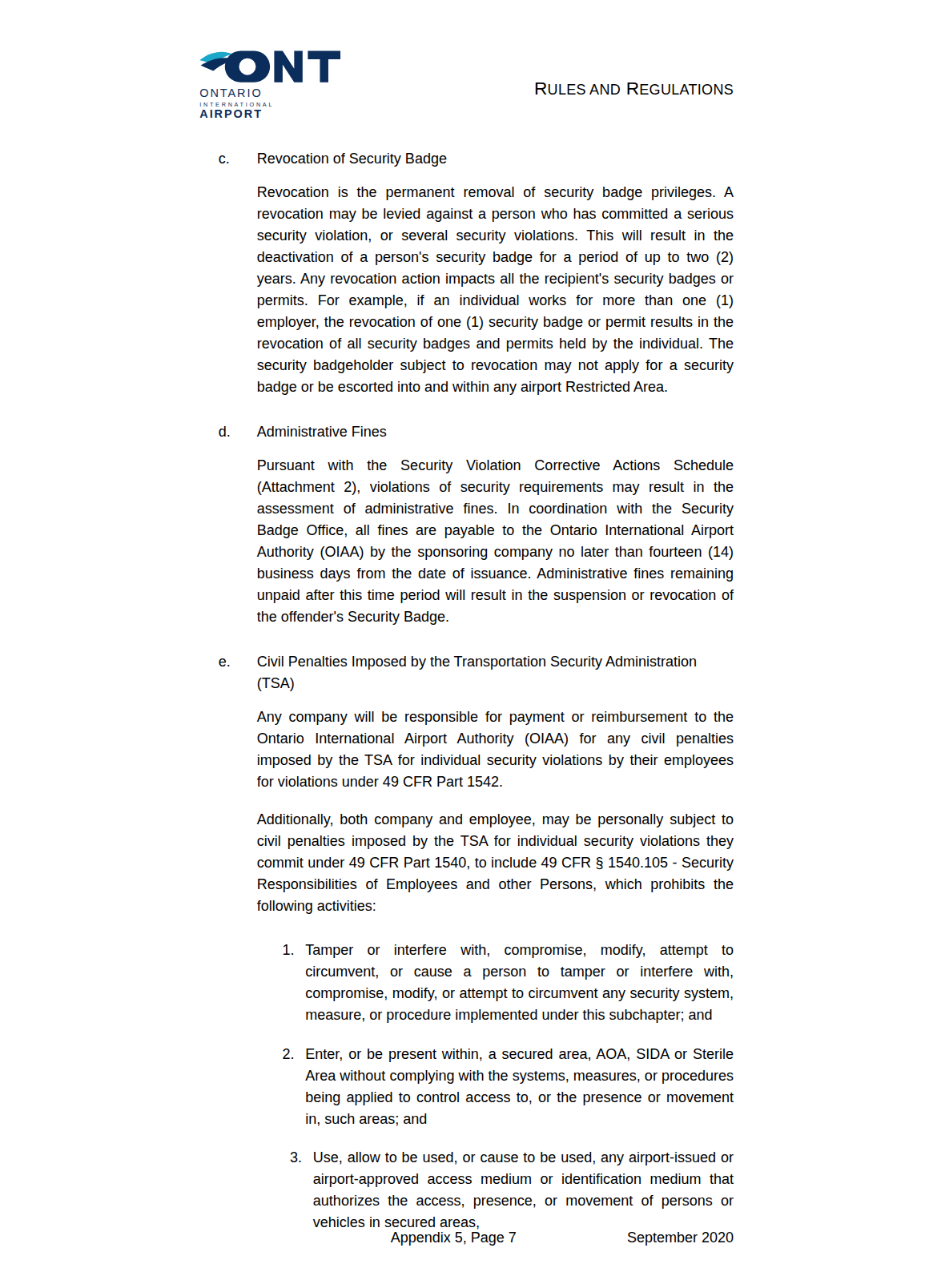ONTARIO INTERNATIONAL AIRPORT
RULES AND REGULATIONS
c.
Revocation of Security Badge
Revocation is the permanent removal of security badge privileges. A revocation may be levied against a person who has committed a serious security violation, or several security violations. This will result in the deactivation of a person's security badge for a period of up to two (2) years. Any revocation action impacts all the recipient's security badges or permits. For example, if an individual works for more than one (1) employer, the revocation of one (1) security badge or permit results in the revocation of all security badges and permits held by the individual. The security badgeholder subject to revocation may not apply for a security badge or be escorted into and within any airport Restricted Area.
d.
Administrative Fines
Pursuant with the Security Violation Corrective Actions Schedule (Attachment 2), violations of security requirements may result in the assessment of administrative fines. In coordination with the Security Badge Office, all fines are payable to the Ontario International Airport Authority (OIAA) by the sponsoring company no later than fourteen (14) business days from the date of issuance. Administrative fines remaining unpaid after this time period will result in the suspension or revocation of the offender's Security Badge.
e.
Civil Penalties Imposed by the Transportation Security Administration (TSA)
Any company will be responsible for payment or reimbursement to the Ontario International Airport Authority (OIAA) for any civil penalties imposed by the TSA for individual security violations by their employees for violations under 49 CFR Part 1542.
Additionally, both company and employee, may be personally subject to civil penalties imposed by the TSA for individual security violations they commit under 49 CFR Part 1540, to include 49 CFR § 1540.105 - Security Responsibilities of Employees and other Persons, which prohibits the following activities:
1. Tamper or interfere with, compromise, modify, attempt to circumvent, or cause a person to tamper or interfere with, compromise, modify, or attempt to circumvent any security system, measure, or procedure implemented under this subchapter; and
2. Enter, or be present within, a secured area, AOA, SIDA or Sterile Area without complying with the systems, measures, or procedures being applied to control access to, or the presence or movement in, such areas; and
3. Use, allow to be used, or cause to be used, any airport-issued or airport-approved access medium or identification medium that authorizes the access, presence, or movement of persons or vehicles in secured areas,
Appendix 5, Page 7
September 2020